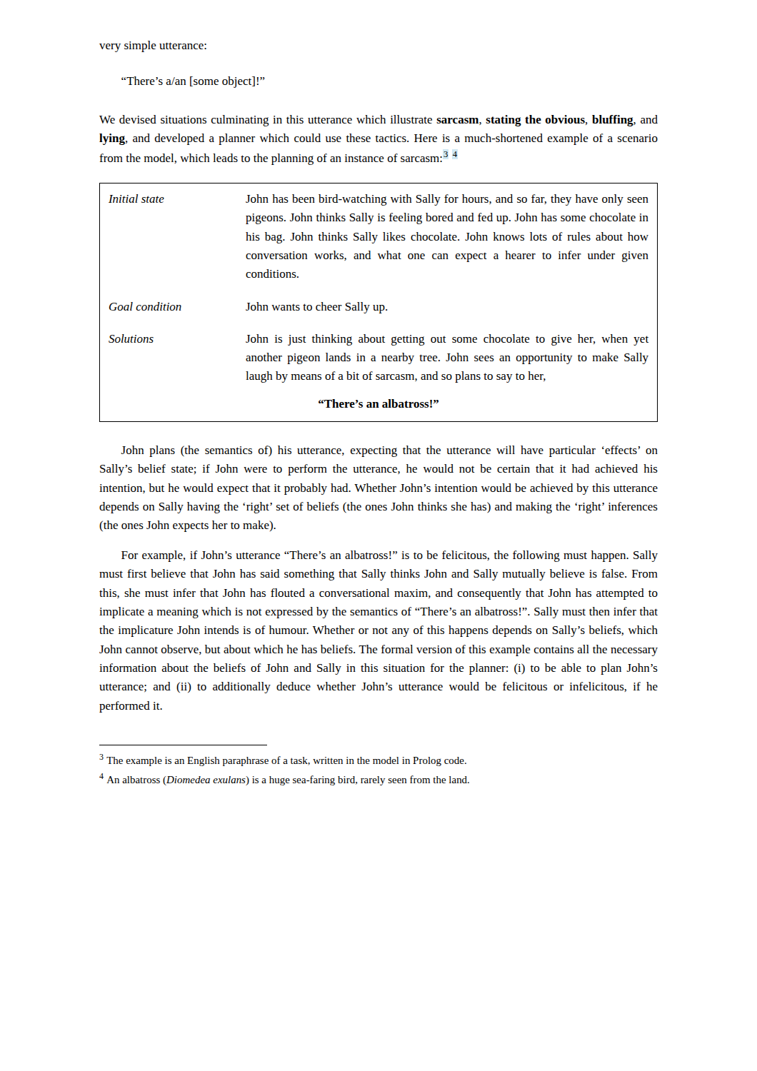very simple utterance:
“There’s a/an [some object]!”
We devised situations culminating in this utterance which illustrate sarcasm, stating the obvious, bluffing, and lying, and developed a planner which could use these tactics. Here is a much-shortened example of a scenario from the model, which leads to the planning of an instance of sarcasm:3 4
| Initial state | John has been bird-watching with Sally for hours, and so far, they have only seen pigeons. John thinks Sally is feeling bored and fed up. John has some chocolate in his bag. John thinks Sally likes chocolate. John knows lots of rules about how conversation works, and what one can expect a hearer to infer under given conditions. |
| Goal condition | John wants to cheer Sally up. |
| Solutions | John is just thinking about getting out some chocolate to give her, when yet another pigeon lands in a nearby tree. John sees an opportunity to make Sally laugh by means of a bit of sarcasm, and so plans to say to her, |
| “There’s an albatross!” |
John plans (the semantics of) his utterance, expecting that the utterance will have particular ‘effects’ on Sally’s belief state; if John were to perform the utterance, he would not be certain that it had achieved his intention, but he would expect that it probably had. Whether John’s intention would be achieved by this utterance depends on Sally having the ‘right’ set of beliefs (the ones John thinks she has) and making the ‘right’ inferences (the ones John expects her to make).
For example, if John’s utterance “There’s an albatross!” is to be felicitous, the following must happen. Sally must first believe that John has said something that Sally thinks John and Sally mutually believe is false. From this, she must infer that John has flouted a conversational maxim, and consequently that John has attempted to implicate a meaning which is not expressed by the semantics of “There’s an albatross!”. Sally must then infer that the implicature John intends is of humour. Whether or not any of this happens depends on Sally’s beliefs, which John cannot observe, but about which he has beliefs. The formal version of this example contains all the necessary information about the beliefs of John and Sally in this situation for the planner: (i) to be able to plan John’s utterance; and (ii) to additionally deduce whether John’s utterance would be felicitous or infelicitous, if he performed it.
3 The example is an English paraphrase of a task, written in the model in Prolog code.
4 An albatross (Diomedea exulans) is a huge sea-faring bird, rarely seen from the land.